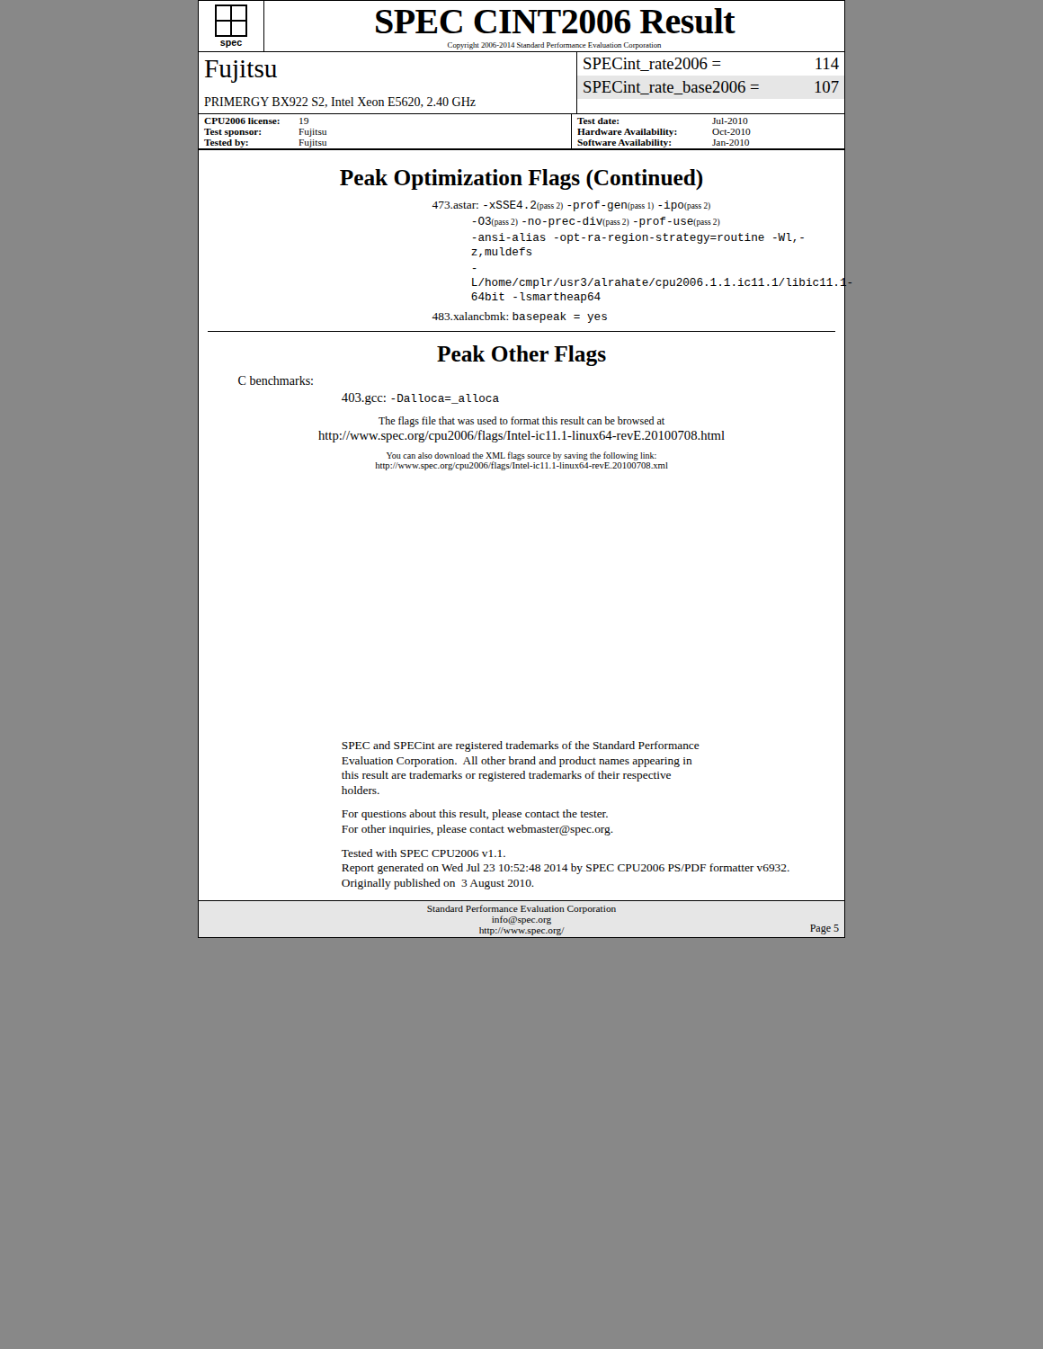spec
SPEC CINT2006 Result
Copyright 2006-2014 Standard Performance Evaluation Corporation
Fujitsu
PRIMERGY BX922 S2, Intel Xeon E5620, 2.40 GHz
SPECint_rate2006 = 114
SPECint_rate_base2006 = 107
CPU2006 license: 19
Test sponsor: Fujitsu
Tested by: Fujitsu
Test date: Jul-2010
Hardware Availability: Oct-2010
Software Availability: Jan-2010
Peak Optimization Flags (Continued)
473.astar: -xSSE4.2(pass 2) -prof-gen(pass 1) -ipo(pass 2)
-O3(pass 2) -no-prec-div(pass 2) -prof-use(pass 2)
-ansi-alias -opt-ra-region-strategy=routine -Wl,-z,muldefs
-L/home/cmplr/usr3/alrahate/cpu2006.1.1.ic11.1/libic11.1-64bit -lsmartheap64
483.xalancbmk: basepeak = yes
Peak Other Flags
C benchmarks:
403.gcc: -Dalloca=_alloca
The flags file that was used to format this result can be browsed at
http://www.spec.org/cpu2006/flags/Intel-ic11.1-linux64-revE.20100708.html
You can also download the XML flags source by saving the following link:
http://www.spec.org/cpu2006/flags/Intel-ic11.1-linux64-revE.20100708.xml
SPEC and SPECint are registered trademarks of the Standard Performance
Evaluation Corporation. All other brand and product names appearing in
this result are trademarks or registered trademarks of their respective
holders.
For questions about this result, please contact the tester.
For other inquiries, please contact webmaster@spec.org.
Tested with SPEC CPU2006 v1.1.
Report generated on Wed Jul 23 10:52:48 2014 by SPEC CPU2006 PS/PDF formatter v6932.
Originally published on 3 August 2010.
Standard Performance Evaluation Corporation
info@spec.org
http://www.spec.org/
Page 5